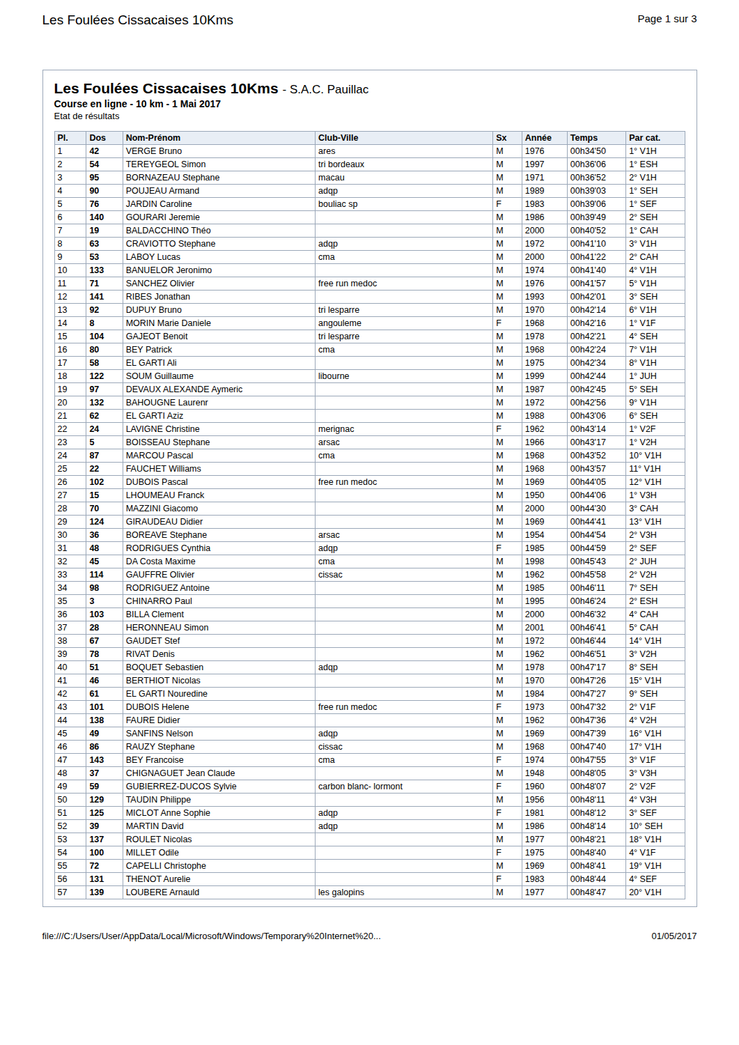Les Foulées Cissacaises 10Kms
Page 1 sur 3
Les Foulées Cissacaises 10Kms - S.A.C. Pauillac
Course en ligne - 10 km - 1 Mai 2017
Etat de résultats
| Pl. | Dos | Nom-Prénom | Club-Ville | Sx | Année | Temps | Par cat. |
| --- | --- | --- | --- | --- | --- | --- | --- |
| 1 | 42 | VERGE Bruno | ares | M | 1976 | 00h34'50 | 1° V1H |
| 2 | 54 | TEREYGEOL Simon | tri bordeaux | M | 1997 | 00h36'06 | 1° ESH |
| 3 | 95 | BORNAZEAU Stephane | macau | M | 1971 | 00h36'52 | 2° V1H |
| 4 | 90 | POUJEAU Armand | adqp | M | 1989 | 00h39'03 | 1° SEH |
| 5 | 76 | JARDIN Caroline | bouliac sp | F | 1983 | 00h39'06 | 1° SEF |
| 6 | 140 | GOURARI Jeremie | | M | 1986 | 00h39'49 | 2° SEH |
| 7 | 19 | BALDACCHINO Théo | | M | 2000 | 00h40'52 | 1° CAH |
| 8 | 63 | CRAVIOTTO Stephane | adqp | M | 1972 | 00h41'10 | 3° V1H |
| 9 | 53 | LABOY Lucas | cma | M | 2000 | 00h41'22 | 2° CAH |
| 10 | 133 | BANUELOR Jeronimo | | M | 1974 | 00h41'40 | 4° V1H |
| 11 | 71 | SANCHEZ Olivier | free run medoc | M | 1976 | 00h41'57 | 5° V1H |
| 12 | 141 | RIBES Jonathan | | M | 1993 | 00h42'01 | 3° SEH |
| 13 | 92 | DUPUY Bruno | tri lesparre | M | 1970 | 00h42'14 | 6° V1H |
| 14 | 8 | MORIN Marie Daniele | angouleme | F | 1968 | 00h42'16 | 1° V1F |
| 15 | 104 | GAJEOT Benoit | tri lesparre | M | 1978 | 00h42'21 | 4° SEH |
| 16 | 80 | BEY Patrick | cma | M | 1968 | 00h42'24 | 7° V1H |
| 17 | 58 | EL GARTI Ali | | M | 1975 | 00h42'34 | 8° V1H |
| 18 | 122 | SOUM Guillaume | libourne | M | 1999 | 00h42'44 | 1° JUH |
| 19 | 97 | DEVAUX ALEXANDE Aymeric | | M | 1987 | 00h42'45 | 5° SEH |
| 20 | 132 | BAHOUGNE Laurenr | | M | 1972 | 00h42'56 | 9° V1H |
| 21 | 62 | EL GARTI Aziz | | M | 1988 | 00h43'06 | 6° SEH |
| 22 | 24 | LAVIGNE Christine | merignac | F | 1962 | 00h43'14 | 1° V2F |
| 23 | 5 | BOISSEAU Stephane | arsac | M | 1966 | 00h43'17 | 1° V2H |
| 24 | 87 | MARCOU Pascal | cma | M | 1968 | 00h43'52 | 10° V1H |
| 25 | 22 | FAUCHET Williams | | M | 1968 | 00h43'57 | 11° V1H |
| 26 | 102 | DUBOIS Pascal | free run medoc | M | 1969 | 00h44'05 | 12° V1H |
| 27 | 15 | LHOUMEAU Franck | | M | 1950 | 00h44'06 | 1° V3H |
| 28 | 70 | MAZZINI Giacomo | | M | 2000 | 00h44'30 | 3° CAH |
| 29 | 124 | GIRAUDEAU Didier | | M | 1969 | 00h44'41 | 13° V1H |
| 30 | 36 | BOREAVE Stephane | arsac | M | 1954 | 00h44'54 | 2° V3H |
| 31 | 48 | RODRIGUES Cynthia | adqp | F | 1985 | 00h44'59 | 2° SEF |
| 32 | 45 | DA Costa Maxime | cma | M | 1998 | 00h45'43 | 2° JUH |
| 33 | 114 | GAUFFRE Olivier | cissac | M | 1962 | 00h45'58 | 2° V2H |
| 34 | 98 | RODRIGUEZ Antoine | | M | 1985 | 00h46'11 | 7° SEH |
| 35 | 3 | CHINARRO Paul | | M | 1995 | 00h46'24 | 2° ESH |
| 36 | 103 | BILLA Clement | | M | 2000 | 00h46'32 | 4° CAH |
| 37 | 28 | HERONNEAU Simon | | M | 2001 | 00h46'41 | 5° CAH |
| 38 | 67 | GAUDET Stef | | M | 1972 | 00h46'44 | 14° V1H |
| 39 | 78 | RIVAT Denis | | M | 1962 | 00h46'51 | 3° V2H |
| 40 | 51 | BOQUET Sebastien | adqp | M | 1978 | 00h47'17 | 8° SEH |
| 41 | 46 | BERTHIOT Nicolas | | M | 1970 | 00h47'26 | 15° V1H |
| 42 | 61 | EL GARTI Nouredine | | M | 1984 | 00h47'27 | 9° SEH |
| 43 | 101 | DUBOIS Helene | free run medoc | F | 1973 | 00h47'32 | 2° V1F |
| 44 | 138 | FAURE Didier | | M | 1962 | 00h47'36 | 4° V2H |
| 45 | 49 | SANFINS Nelson | adqp | M | 1969 | 00h47'39 | 16° V1H |
| 46 | 86 | RAUZY Stephane | cissac | M | 1968 | 00h47'40 | 17° V1H |
| 47 | 143 | BEY Francoise | cma | F | 1974 | 00h47'55 | 3° V1F |
| 48 | 37 | CHIGNAGUET Jean Claude | | M | 1948 | 00h48'05 | 3° V3H |
| 49 | 59 | GUBIERREZ-DUCOS Sylvie | carbon blanc- lormont | F | 1960 | 00h48'07 | 2° V2F |
| 50 | 129 | TAUDIN Philippe | | M | 1956 | 00h48'11 | 4° V3H |
| 51 | 125 | MICLOT Anne Sophie | adqp | F | 1981 | 00h48'12 | 3° SEF |
| 52 | 39 | MARTIN David | adqp | M | 1986 | 00h48'14 | 10° SEH |
| 53 | 137 | ROULET Nicolas | | M | 1977 | 00h48'21 | 18° V1H |
| 54 | 100 | MILLET Odile | | F | 1975 | 00h48'40 | 4° V1F |
| 55 | 72 | CAPELLI Christophe | | M | 1969 | 00h48'41 | 19° V1H |
| 56 | 131 | THENOT Aurelie | | F | 1983 | 00h48'44 | 4° SEF |
| 57 | 139 | LOUBERE Arnauld | les galopins | M | 1977 | 00h48'47 | 20° V1H |
file:///C:/Users/User/AppData/Local/Microsoft/Windows/Temporary%20Internet%20...
01/05/2017